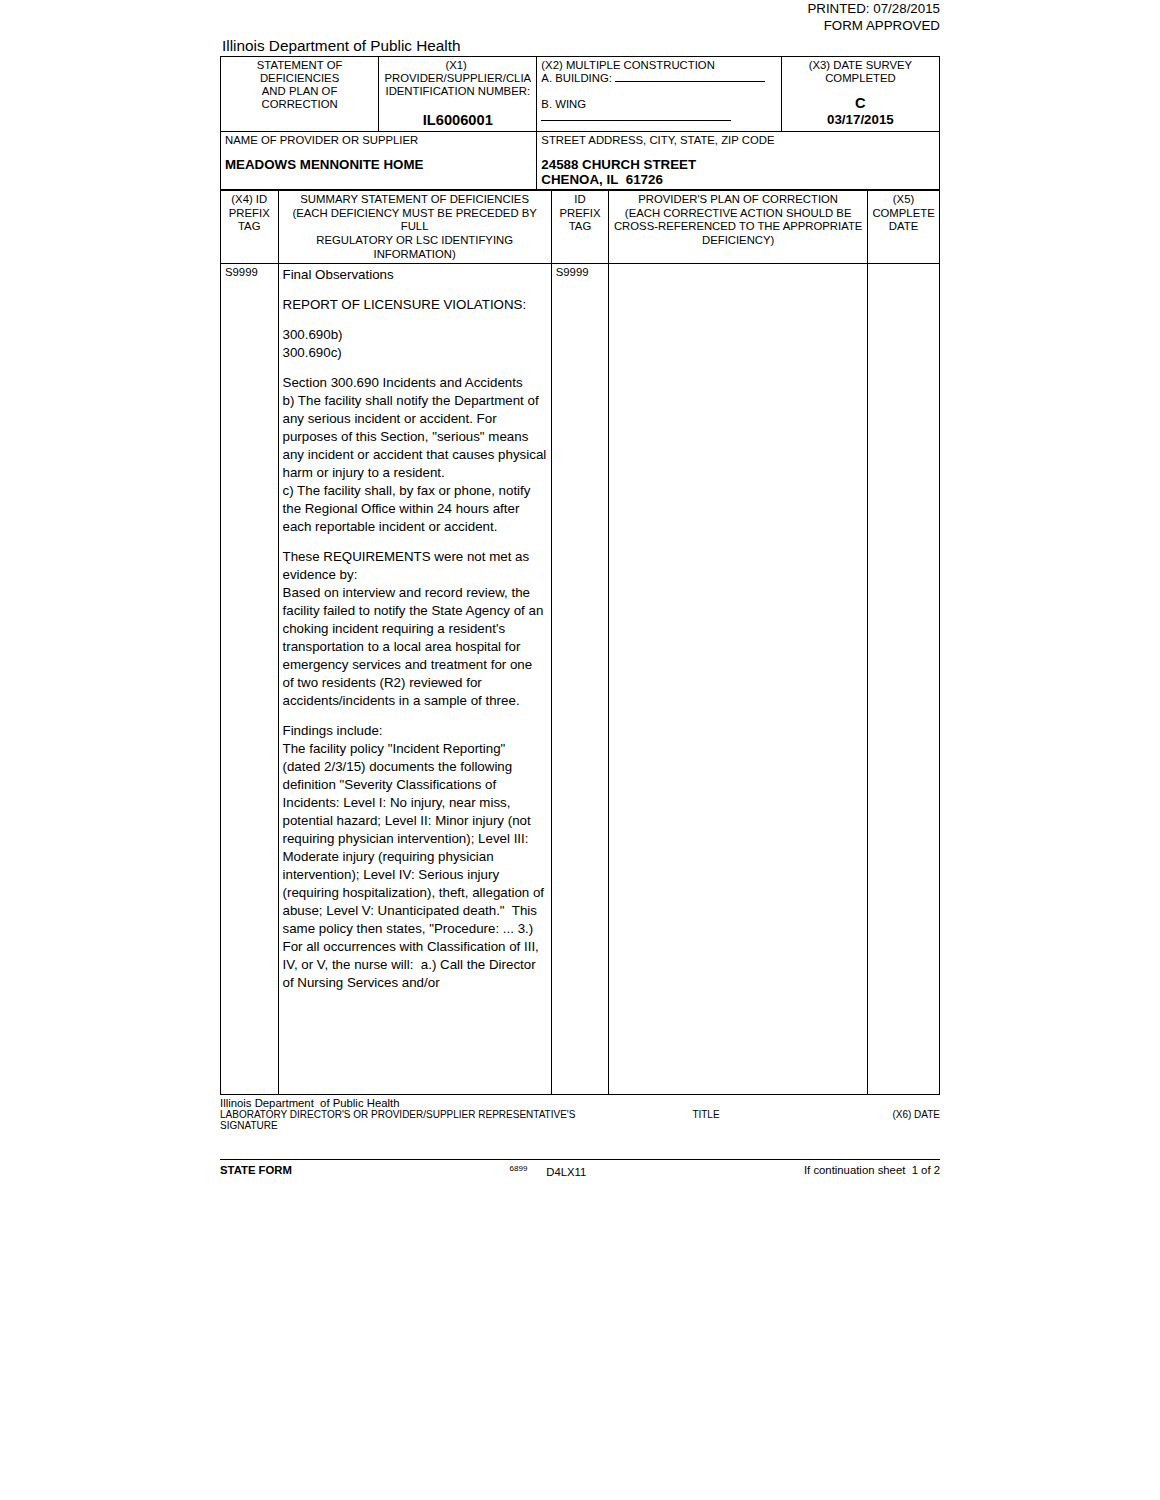PRINTED: 07/28/2015
FORM APPROVED
Illinois Department of Public Health
| STATEMENT OF DEFICIENCIES AND PLAN OF CORRECTION | (X1) PROVIDER/SUPPLIER/CLIA IDENTIFICATION NUMBER: IL6006001 | (X2) MULTIPLE CONSTRUCTION A. BUILDING: B. WING | (X3) DATE SURVEY COMPLETED C 03/17/2015 |
| NAME OF PROVIDER OR SUPPLIER MEADOWS MENNONITE HOME | STREET ADDRESS, CITY, STATE, ZIP CODE 24588 CHURCH STREET CHENOA, IL 61726 |
| (X4) ID PREFIX TAG | SUMMARY STATEMENT OF DEFICIENCIES (EACH DEFICIENCY MUST BE PRECEDED BY FULL REGULATORY OR LSC IDENTIFYING INFORMATION) | ID PREFIX TAG | PROVIDER'S PLAN OF CORRECTION (EACH CORRECTIVE ACTION SHOULD BE CROSS-REFERENCED TO THE APPROPRIATE DEFICIENCY) | (X5) COMPLETE DATE |
| S9999 | Final Observations REPORT OF LICENSURE VIOLATIONS: 300.690b) 300.690c) Section 300.690 Incidents and Accidents b) The facility shall notify the Department of any serious incident or accident. For purposes of this Section, "serious" means any incident or accident that causes physical harm or injury to a resident. c) The facility shall, by fax or phone, notify the Regional Office within 24 hours after each reportable incident or accident. These REQUIREMENTS were not met as evidence by: Based on interview and record review, the facility failed to notify the State Agency of an choking incident requiring a resident's transportation to a local area hospital for emergency services and treatment for one of two residents (R2) reviewed for accidents/incidents in a sample of three. Findings include: The facility policy "Incident Reporting" (dated 2/3/15) documents the following definition "Severity Classifications of Incidents: Level I: No injury, near miss, potential hazard; Level II: Minor injury (not requiring physician intervention); Level III: Moderate injury (requiring physician intervention); Level IV: Serious injury (requiring hospitalization), theft, allegation of abuse; Level V: Unanticipated death." This same policy then states, "Procedure: ... 3.) For all occurrences with Classification of III, IV, or V, the nurse will: a.) Call the Director of Nursing Services and/or | S9999 | | |
Illinois Department of Public Health
LABORATORY DIRECTOR'S OR PROVIDER/SUPPLIER REPRESENTATIVE'S SIGNATURE
TITLE
(X6) DATE
STATE FORM
6899 D4LX11
If continuation sheet 1 of 2